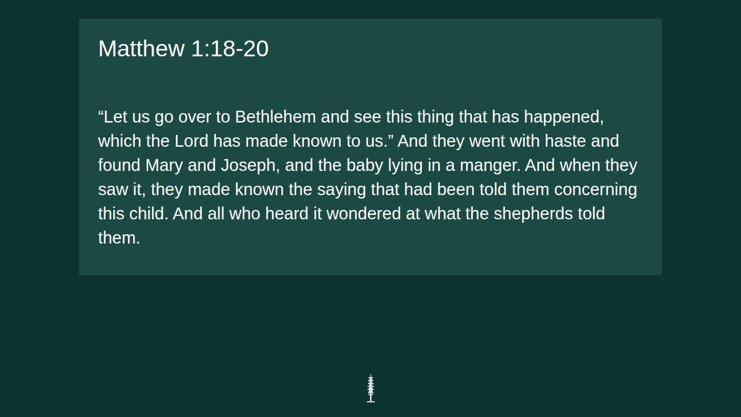Matthew 1:18-20
“Let us go over to Bethlehem and see this thing that has happened, which the Lord has made known to us.” And they went with haste and found Mary and Joseph, and the baby lying in a manger. And when they saw it, they made known the saying that had been told them concerning this child. And all who heard it wondered at what the shepherds told them.